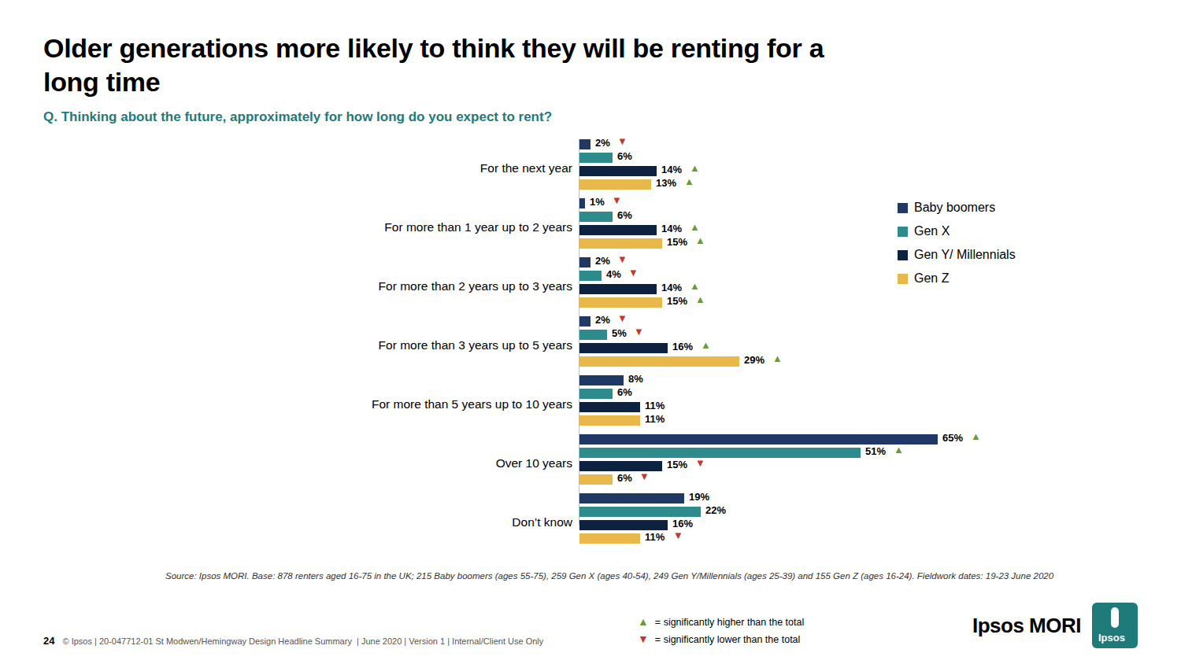Older generations more likely to think they will be renting for a
long time
Q. Thinking about the future, approximately for how long do you expect to rent?
For the next year
2%▼
6%
14%▲
13%▲
For more than 1 year up to 2 years
1%▼
6%
14%▲
15%▲
For more than 2 years up to 3 years
2%▼
4%▼
14%▲
15%▲
For more than 3 years up to 5 years
2%▼
5%▼
16%▲
29%▲
For more than 5 years up to 10 years
8%
6%
11%
11%
Over 10 years
65%▲
51%▲
15%▼
6%▼
Don’t know
19%
22%
16%
11%▼
Baby boomers
Gen X
Gen Y/ Millennials
Gen Z
Source: Ipsos MORI. Base: 878 renters aged 16-75 in the UK; 215 Baby boomers (ages 55-75), 259 Gen X (ages 40-54), 249 Gen Y/Millennials (ages 25-39) and 155 Gen Z (ages 16-24). Fieldwork dates: 19-23 June 2020
24© Ipsos | 20-047712-01 St Modwen/Hemingway Design Headline Summary | June 2020 | Version 1 | Internal/Client Use Only
▲= significantly higher than the total
▼= significantly lower than the total
Ipsos MORI